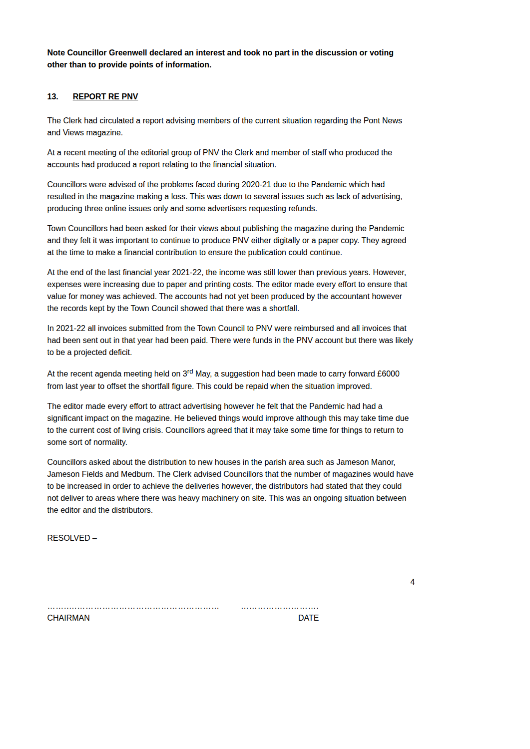Note Councillor Greenwell declared an interest and took no part in the discussion or voting other than to provide points of information.
13. REPORT RE PNV
The Clerk had circulated a report advising members of the current situation regarding the Pont News and Views magazine.
At a recent meeting of the editorial group of PNV the Clerk and member of staff who produced the accounts had produced a report relating to the financial situation.
Councillors were advised of the problems faced during 2020-21 due to the Pandemic which had resulted in the magazine making a loss. This was down to several issues such as lack of advertising, producing three online issues only and some advertisers requesting refunds.
Town Councillors had been asked for their views about publishing the magazine during the Pandemic and they felt it was important to continue to produce PNV either digitally or a paper copy. They agreed at the time to make a financial contribution to ensure the publication could continue.
At the end of the last financial year 2021-22, the income was still lower than previous years. However, expenses were increasing due to paper and printing costs. The editor made every effort to ensure that value for money was achieved. The accounts had not yet been produced by the accountant however the records kept by the Town Council showed that there was a shortfall.
In 2021-22 all invoices submitted from the Town Council to PNV were reimbursed and all invoices that had been sent out in that year had been paid. There were funds in the PNV account but there was likely to be a projected deficit.
At the recent agenda meeting held on 3rd May, a suggestion had been made to carry forward £6000 from last year to offset the shortfall figure. This could be repaid when the situation improved.
The editor made every effort to attract advertising however he felt that the Pandemic had had a significant impact on the magazine. He believed things would improve although this may take time due to the current cost of living crisis. Councillors agreed that it may take some time for things to return to some sort of normality.
Councillors asked about the distribution to new houses in the parish area such as Jameson Manor, Jameson Fields and Medburn. The Clerk advised Councillors that the number of magazines would have to be increased in order to achieve the deliveries however, the distributors had stated that they could not deliver to areas where there was heavy machinery on site. This was an ongoing situation between the editor and the distributors.
RESOLVED –
4
…….....…………………………………………… ……………………….
CHAIRMAN DATE